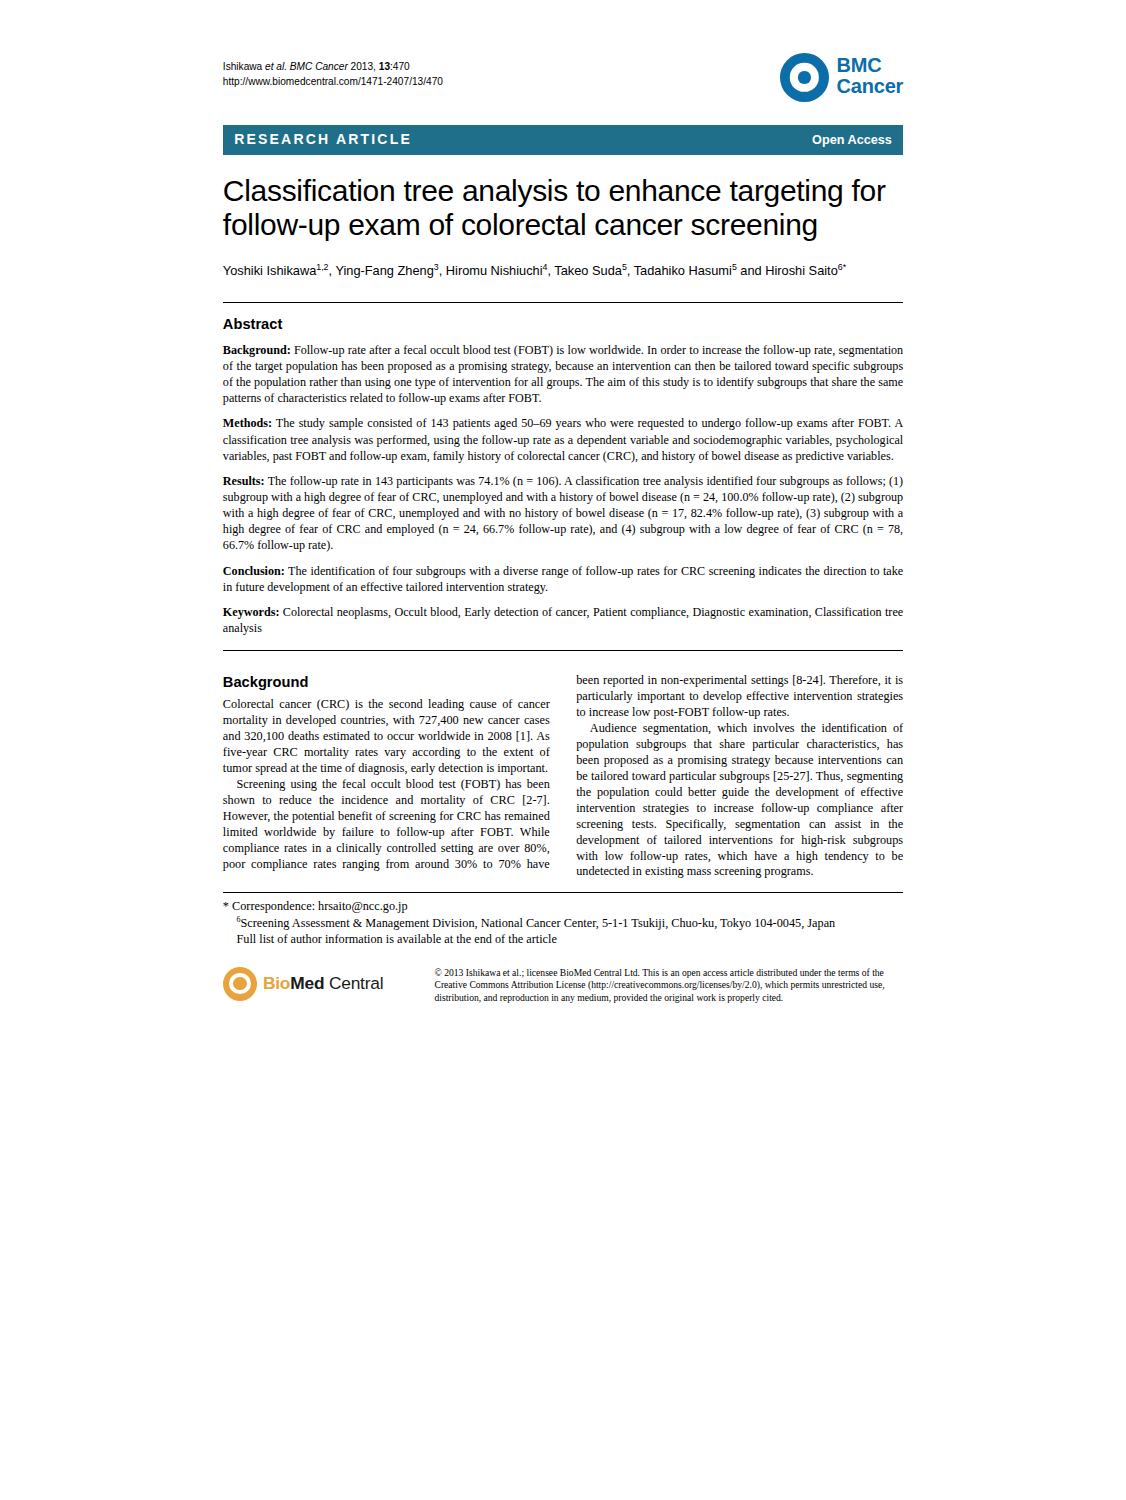Ishikawa et al. BMC Cancer 2013, 13:470
http://www.biomedcentral.com/1471-2407/13/470
BMC Cancer
RESEARCH ARTICLE
Open Access
Classification tree analysis to enhance targeting for follow-up exam of colorectal cancer screening
Yoshiki Ishikawa1,2, Ying-Fang Zheng3, Hiromu Nishiuchi4, Takeo Suda5, Tadahiko Hasumi5 and Hiroshi Saito6*
Abstract
Background: Follow-up rate after a fecal occult blood test (FOBT) is low worldwide. In order to increase the follow-up rate, segmentation of the target population has been proposed as a promising strategy, because an intervention can then be tailored toward specific subgroups of the population rather than using one type of intervention for all groups. The aim of this study is to identify subgroups that share the same patterns of characteristics related to follow-up exams after FOBT.
Methods: The study sample consisted of 143 patients aged 50–69 years who were requested to undergo follow-up exams after FOBT. A classification tree analysis was performed, using the follow-up rate as a dependent variable and sociodemographic variables, psychological variables, past FOBT and follow-up exam, family history of colorectal cancer (CRC), and history of bowel disease as predictive variables.
Results: The follow-up rate in 143 participants was 74.1% (n = 106). A classification tree analysis identified four subgroups as follows; (1) subgroup with a high degree of fear of CRC, unemployed and with a history of bowel disease (n = 24, 100.0% follow-up rate), (2) subgroup with a high degree of fear of CRC, unemployed and with no history of bowel disease (n = 17, 82.4% follow-up rate), (3) subgroup with a high degree of fear of CRC and employed (n = 24, 66.7% follow-up rate), and (4) subgroup with a low degree of fear of CRC (n = 78, 66.7% follow-up rate).
Conclusion: The identification of four subgroups with a diverse range of follow-up rates for CRC screening indicates the direction to take in future development of an effective tailored intervention strategy.
Keywords: Colorectal neoplasms, Occult blood, Early detection of cancer, Patient compliance, Diagnostic examination, Classification tree analysis
Background
Colorectal cancer (CRC) is the second leading cause of cancer mortality in developed countries, with 727,400 new cancer cases and 320,100 deaths estimated to occur worldwide in 2008 [1]. As five-year CRC mortality rates vary according to the extent of tumor spread at the time of diagnosis, early detection is important.
Screening using the fecal occult blood test (FOBT) has been shown to reduce the incidence and mortality of CRC [2-7]. However, the potential benefit of screening for CRC has remained limited worldwide by failure to follow-up after FOBT. While compliance rates in a clinically controlled setting are over 80%, poor compliance rates ranging from around 30% to 70% have been reported in non-experimental settings [8-24]. Therefore, it is particularly important to develop effective intervention strategies to increase low post-FOBT follow-up rates.
Audience segmentation, which involves the identification of population subgroups that share particular characteristics, has been proposed as a promising strategy because interventions can be tailored toward particular subgroups [25-27]. Thus, segmenting the population could better guide the development of effective intervention strategies to increase follow-up compliance after screening tests. Specifically, segmentation can assist in the development of tailored interventions for high-risk subgroups with low follow-up rates, which have a high tendency to be undetected in existing mass screening programs.
* Correspondence: hrsaito@ncc.go.jp
6Screening Assessment & Management Division, National Cancer Center, 5-1-1 Tsukiji, Chuo-ku, Tokyo 104-0045, Japan
Full list of author information is available at the end of the article
Bio Med Central
© 2013 Ishikawa et al.; licensee BioMed Central Ltd. This is an open access article distributed under the terms of the Creative Commons Attribution License (http://creativecommons.org/licenses/by/2.0), which permits unrestricted use, distribution, and reproduction in any medium, provided the original work is properly cited.